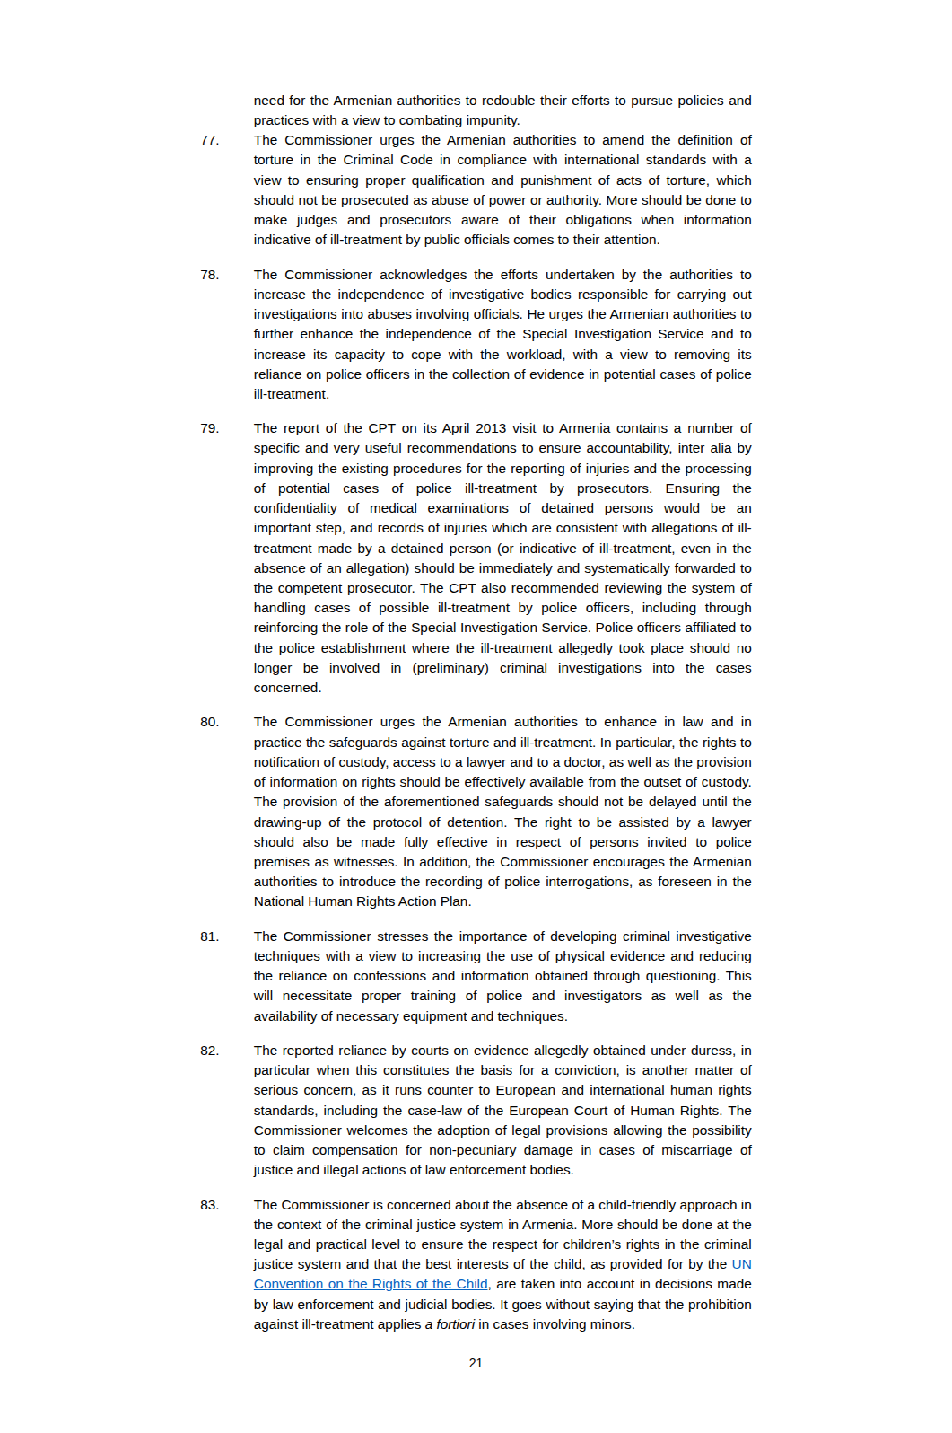need for the Armenian authorities to redouble their efforts to pursue policies and practices with a view to combating impunity.
77.
The Commissioner urges the Armenian authorities to amend the definition of torture in the Criminal Code in compliance with international standards with a view to ensuring proper qualification and punishment of acts of torture, which should not be prosecuted as abuse of power or authority. More should be done to make judges and prosecutors aware of their obligations when information indicative of ill-treatment by public officials comes to their attention.
78.
The Commissioner acknowledges the efforts undertaken by the authorities to increase the independence of investigative bodies responsible for carrying out investigations into abuses involving officials. He urges the Armenian authorities to further enhance the independence of the Special Investigation Service and to increase its capacity to cope with the workload, with a view to removing its reliance on police officers in the collection of evidence in potential cases of police ill-treatment.
79.
The report of the CPT on its April 2013 visit to Armenia contains a number of specific and very useful recommendations to ensure accountability, inter alia by improving the existing procedures for the reporting of injuries and the processing of potential cases of police ill-treatment by prosecutors. Ensuring the confidentiality of medical examinations of detained persons would be an important step, and records of injuries which are consistent with allegations of ill-treatment made by a detained person (or indicative of ill-treatment, even in the absence of an allegation) should be immediately and systematically forwarded to the competent prosecutor. The CPT also recommended reviewing the system of handling cases of possible ill-treatment by police officers, including through reinforcing the role of the Special Investigation Service. Police officers affiliated to the police establishment where the ill-treatment allegedly took place should no longer be involved in (preliminary) criminal investigations into the cases concerned.
80.
The Commissioner urges the Armenian authorities to enhance in law and in practice the safeguards against torture and ill-treatment. In particular, the rights to notification of custody, access to a lawyer and to a doctor, as well as the provision of information on rights should be effectively available from the outset of custody. The provision of the aforementioned safeguards should not be delayed until the drawing-up of the protocol of detention. The right to be assisted by a lawyer should also be made fully effective in respect of persons invited to police premises as witnesses. In addition, the Commissioner encourages the Armenian authorities to introduce the recording of police interrogations, as foreseen in the National Human Rights Action Plan.
81.
The Commissioner stresses the importance of developing criminal investigative techniques with a view to increasing the use of physical evidence and reducing the reliance on confessions and information obtained through questioning. This will necessitate proper training of police and investigators as well as the availability of necessary equipment and techniques.
82.
The reported reliance by courts on evidence allegedly obtained under duress, in particular when this constitutes the basis for a conviction, is another matter of serious concern, as it runs counter to European and international human rights standards, including the case-law of the European Court of Human Rights. The Commissioner welcomes the adoption of legal provisions allowing the possibility to claim compensation for non-pecuniary damage in cases of miscarriage of justice and illegal actions of law enforcement bodies.
83.
The Commissioner is concerned about the absence of a child-friendly approach in the context of the criminal justice system in Armenia. More should be done at the legal and practical level to ensure the respect for children’s rights in the criminal justice system and that the best interests of the child, as provided for by the UN Convention on the Rights of the Child, are taken into account in decisions made by law enforcement and judicial bodies. It goes without saying that the prohibition against ill-treatment applies a fortiori in cases involving minors.
21